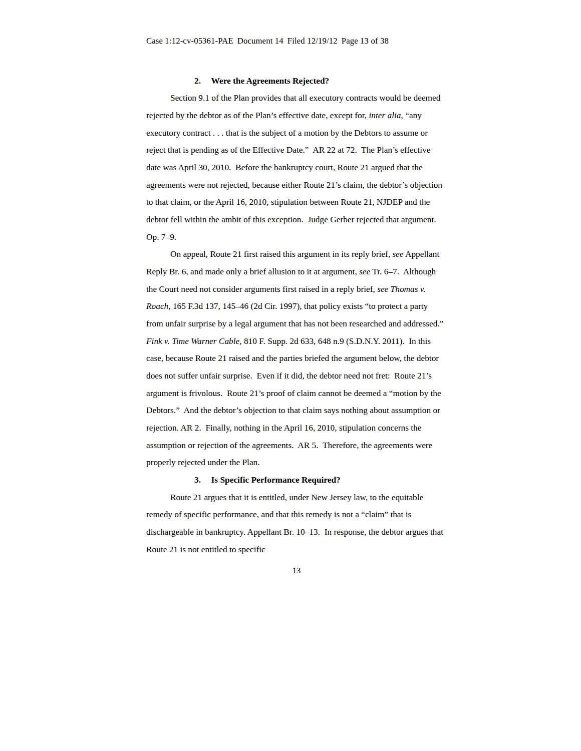Case 1:12-cv-05361-PAE Document 14 Filed 12/19/12 Page 13 of 38
2. Were the Agreements Rejected?
Section 9.1 of the Plan provides that all executory contracts would be deemed rejected by the debtor as of the Plan’s effective date, except for, inter alia, “any executory contract . . . that is the subject of a motion by the Debtors to assume or reject that is pending as of the Effective Date.” AR 22 at 72. The Plan’s effective date was April 30, 2010. Before the bankruptcy court, Route 21 argued that the agreements were not rejected, because either Route 21’s claim, the debtor’s objection to that claim, or the April 16, 2010, stipulation between Route 21, NJDEP and the debtor fell within the ambit of this exception. Judge Gerber rejected that argument. Op. 7–9.
On appeal, Route 21 first raised this argument in its reply brief, see Appellant Reply Br. 6, and made only a brief allusion to it at argument, see Tr. 6–7. Although the Court need not consider arguments first raised in a reply brief, see Thomas v. Roach, 165 F.3d 137, 145–46 (2d Cir. 1997), that policy exists “to protect a party from unfair surprise by a legal argument that has not been researched and addressed.” Fink v. Time Warner Cable, 810 F. Supp. 2d 633, 648 n.9 (S.D.N.Y. 2011). In this case, because Route 21 raised and the parties briefed the argument below, the debtor does not suffer unfair surprise. Even if it did, the debtor need not fret: Route 21’s argument is frivolous. Route 21’s proof of claim cannot be deemed a “motion by the Debtors.” And the debtor’s objection to that claim says nothing about assumption or rejection. AR 2. Finally, nothing in the April 16, 2010, stipulation concerns the assumption or rejection of the agreements. AR 5. Therefore, the agreements were properly rejected under the Plan.
3. Is Specific Performance Required?
Route 21 argues that it is entitled, under New Jersey law, to the equitable remedy of specific performance, and that this remedy is not a “claim” that is dischargeable in bankruptcy. Appellant Br. 10–13. In response, the debtor argues that Route 21 is not entitled to specific
13